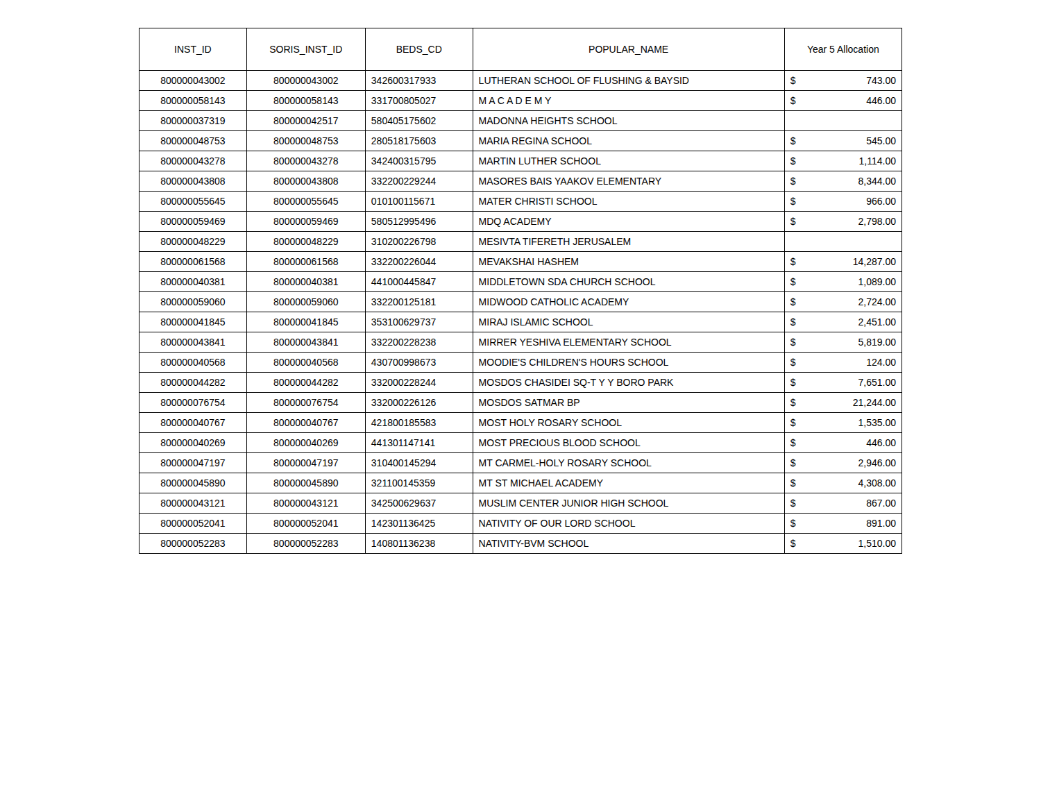| INST_ID | SORIS_INST_ID | BEDS_CD | POPULAR_NAME | Year 5 Allocation |
| --- | --- | --- | --- | --- |
| 800000043002 | 800000043002 | 342600317933 | LUTHERAN SCHOOL OF FLUSHING & BAYSID | $ 743.00 |
| 800000058143 | 800000058143 | 331700805027 | M A C A D E M Y | $ 446.00 |
| 800000037319 | 800000042517 | 580405175602 | MADONNA HEIGHTS SCHOOL | |
| 800000048753 | 800000048753 | 280518175603 | MARIA REGINA SCHOOL | $ 545.00 |
| 800000043278 | 800000043278 | 342400315795 | MARTIN LUTHER SCHOOL | $ 1,114.00 |
| 800000043808 | 800000043808 | 332200229244 | MASORES BAIS YAAKOV ELEMENTARY | $ 8,344.00 |
| 800000055645 | 800000055645 | 010100115671 | MATER CHRISTI SCHOOL | $ 966.00 |
| 800000059469 | 800000059469 | 580512995496 | MDQ ACADEMY | $ 2,798.00 |
| 800000048229 | 800000048229 | 310200226798 | MESIVTA TIFERETH JERUSALEM | |
| 800000061568 | 800000061568 | 332200226044 | MEVAKSHAI HASHEM | $ 14,287.00 |
| 800000040381 | 800000040381 | 441000445847 | MIDDLETOWN SDA CHURCH SCHOOL | $ 1,089.00 |
| 800000059060 | 800000059060 | 332200125181 | MIDWOOD CATHOLIC ACADEMY | $ 2,724.00 |
| 800000041845 | 800000041845 | 353100629737 | MIRAJ ISLAMIC SCHOOL | $ 2,451.00 |
| 800000043841 | 800000043841 | 332200228238 | MIRRER YESHIVA ELEMENTARY SCHOOL | $ 5,819.00 |
| 800000040568 | 800000040568 | 430700998673 | MOODIE'S CHILDREN'S HOURS SCHOOL | $ 124.00 |
| 800000044282 | 800000044282 | 332000228244 | MOSDOS CHASIDEI SQ-T Y Y BORO PARK | $ 7,651.00 |
| 800000076754 | 800000076754 | 332000226126 | MOSDOS SATMAR BP | $ 21,244.00 |
| 800000040767 | 800000040767 | 421800185583 | MOST HOLY ROSARY SCHOOL | $ 1,535.00 |
| 800000040269 | 800000040269 | 441301147141 | MOST PRECIOUS BLOOD SCHOOL | $ 446.00 |
| 800000047197 | 800000047197 | 310400145294 | MT CARMEL-HOLY ROSARY SCHOOL | $ 2,946.00 |
| 800000045890 | 800000045890 | 321100145359 | MT ST MICHAEL ACADEMY | $ 4,308.00 |
| 800000043121 | 800000043121 | 342500629637 | MUSLIM CENTER JUNIOR HIGH SCHOOL | $ 867.00 |
| 800000052041 | 800000052041 | 142301136425 | NATIVITY OF OUR LORD SCHOOL | $ 891.00 |
| 800000052283 | 800000052283 | 140801136238 | NATIVITY-BVM SCHOOL | $ 1,510.00 |